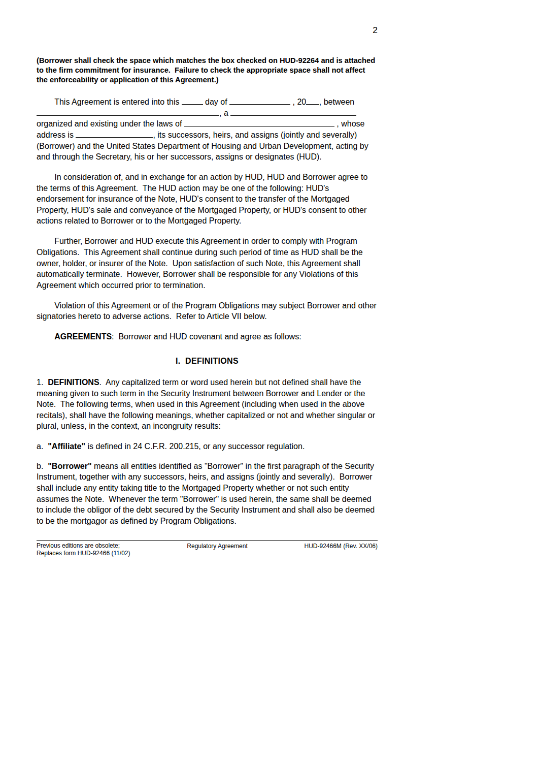2
(Borrower shall check the space which matches the box checked on HUD-92264 and is attached to the firm commitment for insurance. Failure to check the appropriate space shall not affect the enforceability or application of this Agreement.)
This Agreement is entered into this day of , 20 , between , a organized and existing under the laws of , whose address is , its successors, heirs, and assigns (jointly and severally) (Borrower) and the United States Department of Housing and Urban Development, acting by and through the Secretary, his or her successors, assigns or designates (HUD).
In consideration of, and in exchange for an action by HUD, HUD and Borrower agree to the terms of this Agreement. The HUD action may be one of the following: HUD's endorsement for insurance of the Note, HUD's consent to the transfer of the Mortgaged Property, HUD's sale and conveyance of the Mortgaged Property, or HUD's consent to other actions related to Borrower or to the Mortgaged Property.
Further, Borrower and HUD execute this Agreement in order to comply with Program Obligations. This Agreement shall continue during such period of time as HUD shall be the owner, holder, or insurer of the Note. Upon satisfaction of such Note, this Agreement shall automatically terminate. However, Borrower shall be responsible for any Violations of this Agreement which occurred prior to termination.
Violation of this Agreement or of the Program Obligations may subject Borrower and other signatories hereto to adverse actions. Refer to Article VII below.
AGREEMENTS: Borrower and HUD covenant and agree as follows:
I. DEFINITIONS
1. DEFINITIONS. Any capitalized term or word used herein but not defined shall have the meaning given to such term in the Security Instrument between Borrower and Lender or the Note. The following terms, when used in this Agreement (including when used in the above recitals), shall have the following meanings, whether capitalized or not and whether singular or plural, unless, in the context, an incongruity results:
a. "Affiliate" is defined in 24 C.F.R. 200.215, or any successor regulation.
b. "Borrower" means all entities identified as "Borrower" in the first paragraph of the Security Instrument, together with any successors, heirs, and assigns (jointly and severally). Borrower shall include any entity taking title to the Mortgaged Property whether or not such entity assumes the Note. Whenever the term "Borrower" is used herein, the same shall be deemed to include the obligor of the debt secured by the Security Instrument and shall also be deemed to be the mortgagor as defined by Program Obligations.
Previous editions are obsolete;
Replaces form HUD-92466 (11/02)
Regulatory Agreement
HUD-92466M (Rev. XX/06)